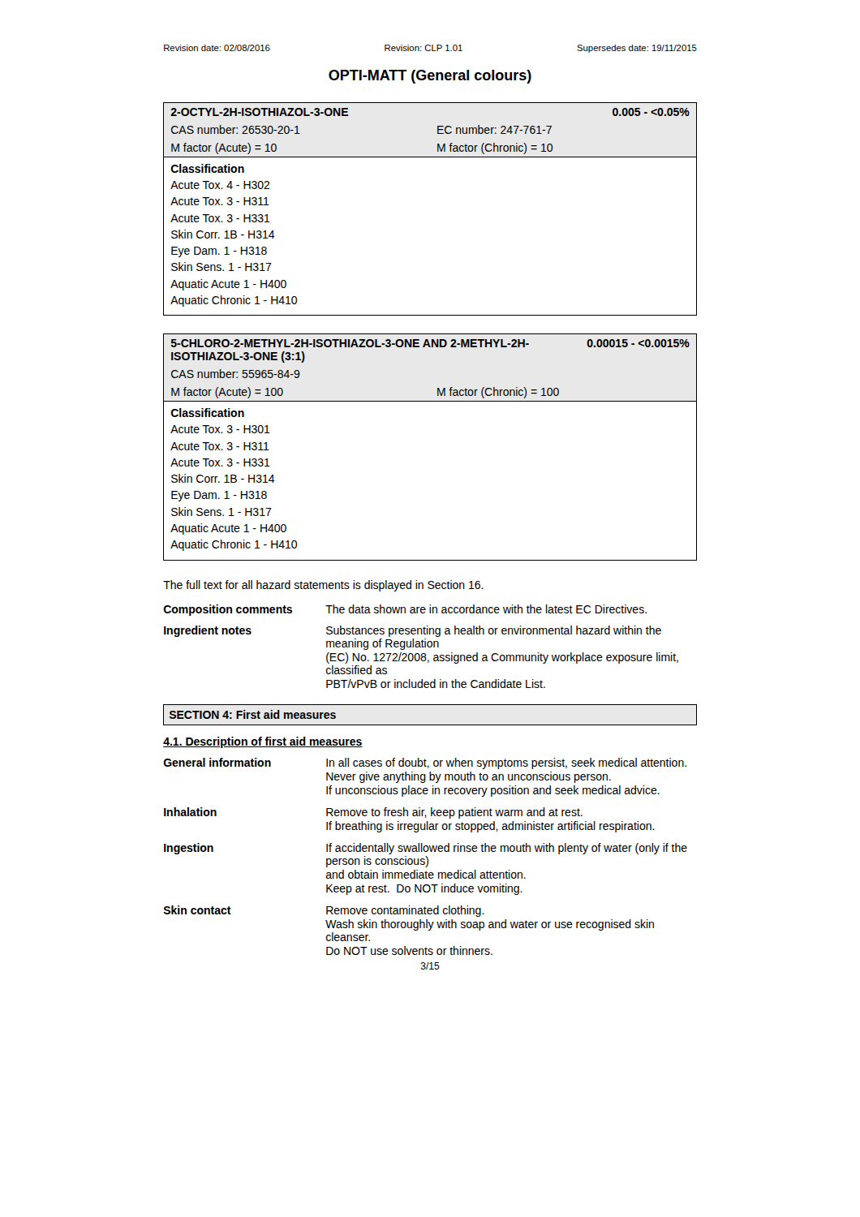Revision date: 02/08/2016
Revision: CLP 1.01
Supersedes date: 19/11/2015
OPTI-MATT (General colours)
| 2-OCTYL-2H-ISOTHIAZOL-3-ONE | 0.005 - <0.05% |
| CAS number: 26530-20-1 | EC number: 247-761-7 |
| M factor (Acute) = 10 | M factor (Chronic) = 10 |
Classification
Acute Tox. 4 - H302
Acute Tox. 3 - H311
Acute Tox. 3 - H331
Skin Corr. 1B - H314
Eye Dam. 1 - H318
Skin Sens. 1 - H317
Aquatic Acute 1 - H400
Aquatic Chronic 1 - H410
| 5-CHLORO-2-METHYL-2H-ISOTHIAZOL-3-ONE AND 2-METHYL-2H-ISOTHIAZOL-3-ONE (3:1) | 0.00015 - <0.0015% |
| CAS number: 55965-84-9 |
| M factor (Acute) = 100 | M factor (Chronic) = 100 |
Classification
Acute Tox. 3 - H301
Acute Tox. 3 - H311
Acute Tox. 3 - H331
Skin Corr. 1B - H314
Eye Dam. 1 - H318
Skin Sens. 1 - H317
Aquatic Acute 1 - H400
Aquatic Chronic 1 - H410
The full text for all hazard statements is displayed in Section 16.
Composition comments
The data shown are in accordance with the latest EC Directives.
Ingredient notes
Substances presenting a health or environmental hazard within the meaning of Regulation
(EC) No. 1272/2008, assigned a Community workplace exposure limit, classified as
PBT/vPvB or included in the Candidate List.
SECTION 4: First aid measures
4.1. Description of first aid measures
General information
In all cases of doubt, or when symptoms persist, seek medical attention.
Never give anything by mouth to an unconscious person.
If unconscious place in recovery position and seek medical advice.
Inhalation
Remove to fresh air, keep patient warm and at rest.
If breathing is irregular or stopped, administer artificial respiration.
Ingestion
If accidentally swallowed rinse the mouth with plenty of water (only if the person is conscious)
and obtain immediate medical attention.
Keep at rest. Do NOT induce vomiting.
Skin contact
Remove contaminated clothing.
Wash skin thoroughly with soap and water or use recognised skin cleanser.
Do NOT use solvents or thinners.
3/15